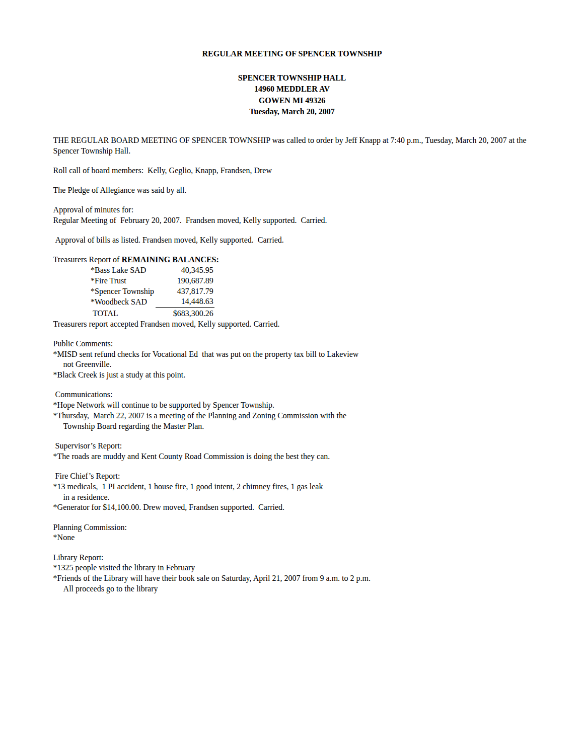REGULAR MEETING OF SPENCER TOWNSHIP
SPENCER TOWNSHIP HALL
14960 MEDDLER AV
GOWEN MI 49326
Tuesday, March 20, 2007
THE REGULAR BOARD MEETING OF SPENCER TOWNSHIP was called to order by Jeff Knapp at 7:40 p.m., Tuesday, March 20, 2007 at the Spencer Township Hall.
Roll call of board members: Kelly, Geglio, Knapp, Frandsen, Drew
The Pledge of Allegiance was said by all.
Approval of minutes for:
Regular Meeting of February 20, 2007. Frandsen moved, Kelly supported. Carried.
Approval of bills as listed. Frandsen moved, Kelly supported. Carried.
Treasurers Report of REMAINING BALANCES:
| *Bass Lake SAD | 40,345.95 |
| *Fire Trust | 190,687.89 |
| *Spencer Township | 437,817.79 |
| *Woodbeck SAD | 14,448.63 |
| TOTAL | $683,300.26 |
Treasurers report accepted Frandsen moved, Kelly supported. Carried.
Public Comments:
*MISD sent refund checks for Vocational Ed that was put on the property tax bill to Lakeview
not Greenville.
*Black Creek is just a study at this point.
Communications:
*Hope Network will continue to be supported by Spencer Township.
*Thursday, March 22, 2007 is a meeting of the Planning and Zoning Commission with the
Township Board regarding the Master Plan.
Supervisor’s Report:
*The roads are muddy and Kent County Road Commission is doing the best they can.
Fire Chief’s Report:
*13 medicals, 1 PI accident, 1 house fire, 1 good intent, 2 chimney fires, 1 gas leak
in a residence.
*Generator for $14,100.00. Drew moved, Frandsen supported. Carried.
Planning Commission:
*None
Library Report:
*1325 people visited the library in February
*Friends of the Library will have their book sale on Saturday, April 21, 2007 from 9 a.m. to 2 p.m.
All proceeds go to the library